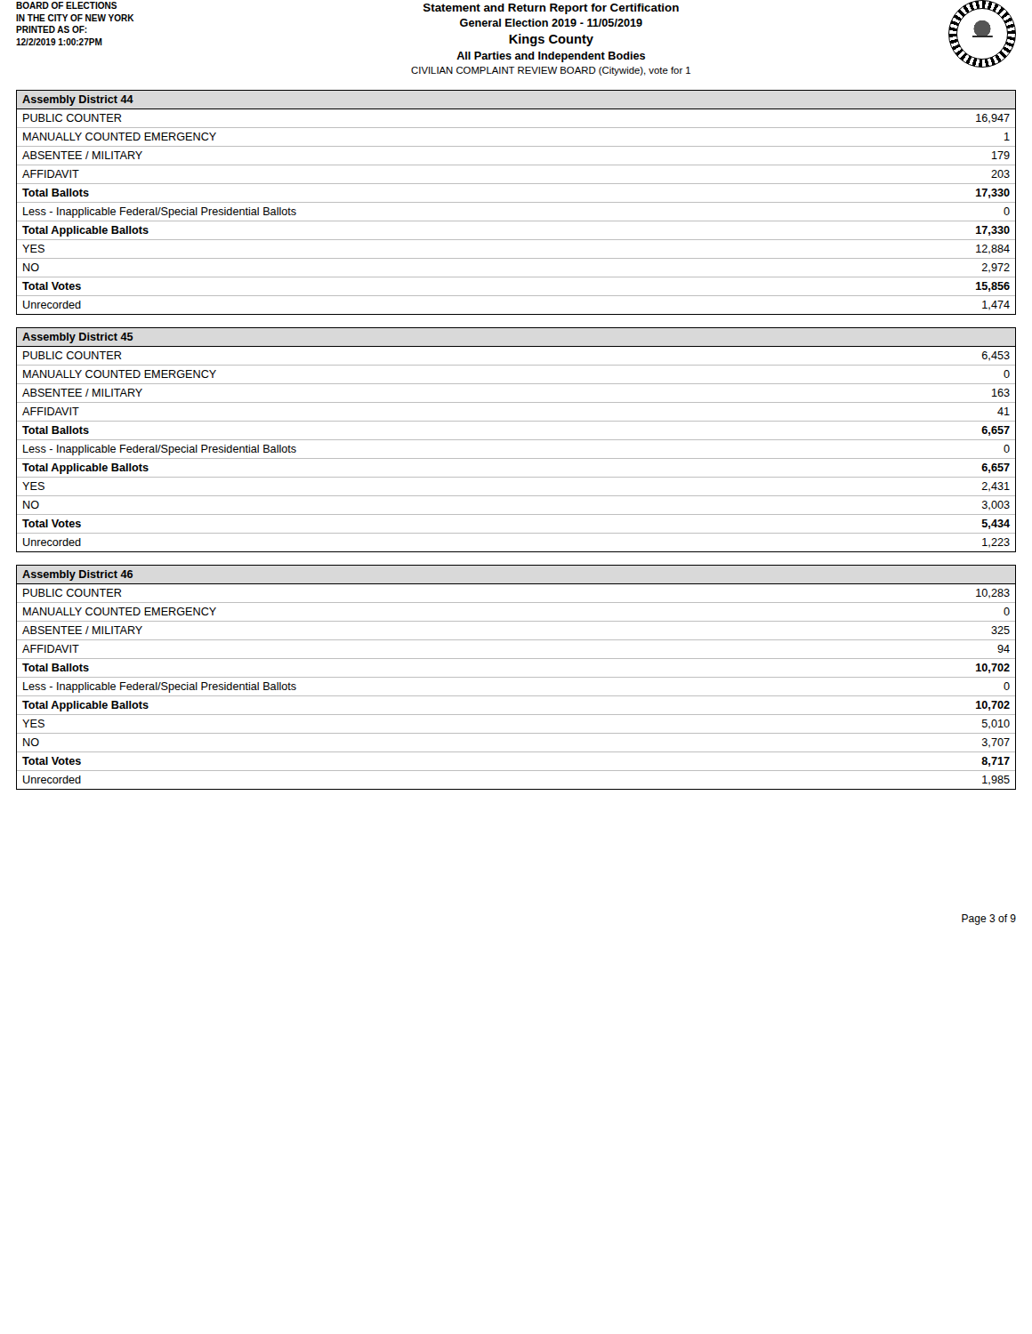BOARD OF ELECTIONS
IN THE CITY OF NEW YORK
PRINTED AS OF:
12/2/2019 1:00:27PM
Statement and Return Report for Certification
General Election 2019 - 11/05/2019
Kings County
All Parties and Independent Bodies
CIVILIAN COMPLAINT REVIEW BOARD (Citywide), vote for 1
Assembly District 44
| PUBLIC COUNTER | 16,947 |
| MANUALLY COUNTED EMERGENCY | 1 |
| ABSENTEE / MILITARY | 179 |
| AFFIDAVIT | 203 |
| Total Ballots | 17,330 |
| Less - Inapplicable Federal/Special Presidential Ballots | 0 |
| Total Applicable Ballots | 17,330 |
| YES | 12,884 |
| NO | 2,972 |
| Total Votes | 15,856 |
| Unrecorded | 1,474 |
Assembly District 45
| PUBLIC COUNTER | 6,453 |
| MANUALLY COUNTED EMERGENCY | 0 |
| ABSENTEE / MILITARY | 163 |
| AFFIDAVIT | 41 |
| Total Ballots | 6,657 |
| Less - Inapplicable Federal/Special Presidential Ballots | 0 |
| Total Applicable Ballots | 6,657 |
| YES | 2,431 |
| NO | 3,003 |
| Total Votes | 5,434 |
| Unrecorded | 1,223 |
Assembly District 46
| PUBLIC COUNTER | 10,283 |
| MANUALLY COUNTED EMERGENCY | 0 |
| ABSENTEE / MILITARY | 325 |
| AFFIDAVIT | 94 |
| Total Ballots | 10,702 |
| Less - Inapplicable Federal/Special Presidential Ballots | 0 |
| Total Applicable Ballots | 10,702 |
| YES | 5,010 |
| NO | 3,707 |
| Total Votes | 8,717 |
| Unrecorded | 1,985 |
Page 3 of 9